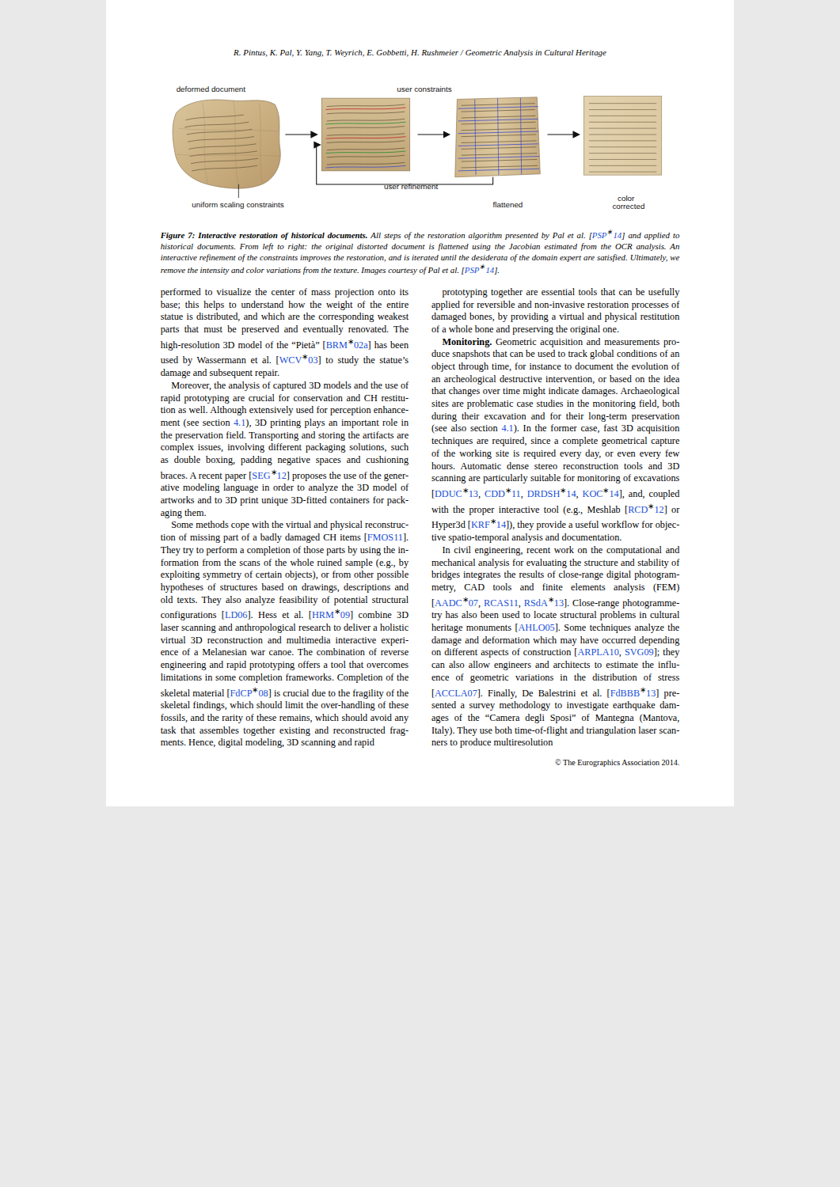R. Pintus, K. Pal, Y. Yang, T. Weyrich, E. Gobbetti, H. Rushmeier / Geometric Analysis in Cultural Heritage
deformed document OCR user constraints uniform scaling constraints user refinement flattened color corrected
Figure 7: Interactive restoration of historical documents. All steps of the restoration algorithm presented by Pal et al. [PSP∗14] and applied to historical documents. From left to right: the original distorted document is flattened using the Jacobian estimated from the OCR analysis. An interactive refinement of the constraints improves the restoration, and is iterated until the desiderata of the domain expert are satisfied. Ultimately, we remove the intensity and color variations from the texture. Images courtesy of Pal et al. [PSP∗14].
performed to visualize the center of mass projection onto its base; this helps to understand how the weight of the entire statue is distributed, and which are the corresponding weakest parts that must be preserved and eventually renovated. The high-resolution 3D model of the “Pietà” [BRM∗02a] has been used by Wassermann et al. [WCV∗03] to study the statue’s damage and subsequent repair.
Moreover, the analysis of captured 3D models and the use of rapid prototyping are crucial for conservation and CH restitution as well. Although extensively used for perception enhancement (see section 4.1), 3D printing plays an important role in the preservation field. Transporting and storing the artifacts are complex issues, involving different packaging solutions, such as double boxing, padding negative spaces and cushioning braces. A recent paper [SEG∗12] proposes the use of the generative modeling language in order to analyze the 3D model of artworks and to 3D print unique 3D-fitted containers for packaging them.
Some methods cope with the virtual and physical reconstruction of missing part of a badly damaged CH items [FMOS11]. They try to perform a completion of those parts by using the information from the scans of the whole ruined sample (e.g., by exploiting symmetry of certain objects), or from other possible hypotheses of structures based on drawings, descriptions and old texts. They also analyze feasibility of potential structural configurations [LD06]. Hess et al. [HRM∗09] combine 3D laser scanning and anthropological research to deliver a holistic virtual 3D reconstruction and multimedia interactive experience of a Melanesian war canoe. The combination of reverse engineering and rapid prototyping offers a tool that overcomes limitations in some completion frameworks. Completion of the skeletal material [FdCP∗08] is crucial due to the fragility of the skeletal findings, which should limit the over-handling of these fossils, and the rarity of these remains, which should avoid any task that assembles together existing and reconstructed fragments. Hence, digital modeling, 3D scanning and rapid
prototyping together are essential tools that can be usefully applied for reversible and non-invasive restoration processes of damaged bones, by providing a virtual and physical restitution of a whole bone and preserving the original one.
Monitoring. Geometric acquisition and measurements produce snapshots that can be used to track global conditions of an object through time, for instance to document the evolution of an archeological destructive intervention, or based on the idea that changes over time might indicate damages. Archaeological sites are problematic case studies in the monitoring field, both during their excavation and for their long-term preservation (see also section 4.1). In the former case, fast 3D acquisition techniques are required, since a complete geometrical capture of the working site is required every day, or even every few hours. Automatic dense stereo reconstruction tools and 3D scanning are particularly suitable for monitoring of excavations [DDUC∗13, CDD∗11, DRDSH∗14, KOC∗14], and, coupled with the proper interactive tool (e.g., Meshlab [RCD∗12] or Hyper3d [KRF∗14]), they provide a useful workflow for objective spatio-temporal analysis and documentation.
In civil engineering, recent work on the computational and mechanical analysis for evaluating the structure and stability of bridges integrates the results of close-range digital photogrammetry, CAD tools and finite elements analysis (FEM) [AADC∗07, RCAS11, RSdA∗13]. Close-range photogrammetry has also been used to locate structural problems in cultural heritage monuments [AHLO05]. Some techniques analyze the damage and deformation which may have occurred depending on different aspects of construction [ARPLA10, SVG09]; they can also allow engineers and architects to estimate the influence of geometric variations in the distribution of stress [ACCLA07]. Finally, De Balestrini et al. [FdBBB∗13] presented a survey methodology to investigate earthquake damages of the “Camera degli Sposi” of Mantegna (Mantova, Italy). They use both time-of-flight and triangulation laser scanners to produce multiresolution
© The Eurographics Association 2014.